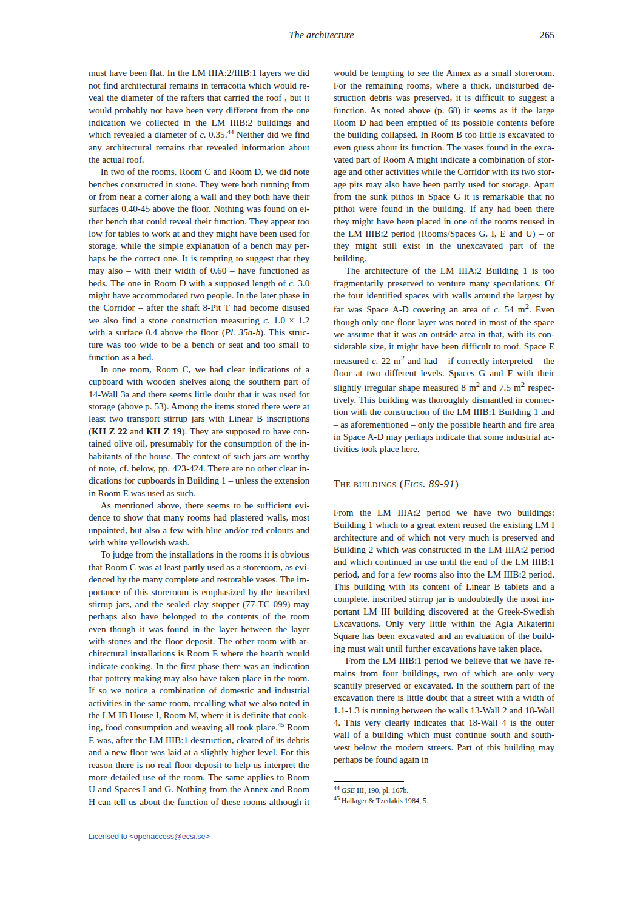The architecture 265
must have been flat. In the LM IIIA:2/IIIB:1 layers we did not find architectural remains in terracotta which would reveal the diameter of the rafters that carried the roof , but it would probably not have been very different from the one indication we collected in the LM IIIB:2 buildings and which revealed a diameter of c. 0.35.44 Neither did we find any architectural remains that revealed information about the actual roof.
In two of the rooms, Room C and Room D, we did note benches constructed in stone. They were both running from or from near a corner along a wall and they both have their surfaces 0.40-45 above the floor. Nothing was found on either bench that could reveal their function. They appear too low for tables to work at and they might have been used for storage, while the simple explanation of a bench may perhaps be the correct one. It is tempting to suggest that they may also – with their width of 0.60 – have functioned as beds. The one in Room D with a supposed length of c. 3.0 might have accommodated two people. In the later phase in the Corridor – after the shaft 8-Pit T had become disused we also find a stone construction measuring c. 1.0 × 1.2 with a surface 0.4 above the floor (Pl. 35a-b). This structure was too wide to be a bench or seat and too small to function as a bed.
In one room, Room C, we had clear indications of a cupboard with wooden shelves along the southern part of 14-Wall 3a and there seems little doubt that it was used for storage (above p. 53). Among the items stored there were at least two transport stirrup jars with Linear B inscriptions (KH Z 22 and KH Z 19). They are supposed to have contained olive oil, presumably for the consumption of the inhabitants of the house. The context of such jars are worthy of note, cf. below, pp. 423-424. There are no other clear indications for cupboards in Building 1 – unless the extension in Room E was used as such.
As mentioned above, there seems to be sufficient evidence to show that many rooms had plastered walls, most unpainted, but also a few with blue and/or red colours and with white yellowish wash.
To judge from the installations in the rooms it is obvious that Room C was at least partly used as a storeroom, as evidenced by the many complete and restorable vases. The importance of this storeroom is emphasized by the inscribed stirrup jars, and the sealed clay stopper (77-TC 099) may perhaps also have belonged to the contents of the room even though it was found in the layer between the layer with stones and the floor deposit. The other room with architectural installations is Room E where the hearth would indicate cooking. In the first phase there was an indication that pottery making may also have taken place in the room. If so we notice a combination of domestic and industrial activities in the same room, recalling what we also noted in the LM IB House I, Room M, where it is definite that cooking, food consumption and weaving all took place.45 Room E was, after the LM IIIB:1 destruction, cleared of its debris and a new floor was laid at a slightly higher level. For this reason there is no real floor deposit to help us interpret the more detailed use of the room. The same applies to Room U and Spaces I and G. Nothing from the Annex and Room H can tell us about the function of these rooms although it would be tempting to see the Annex as a small storeroom. For the remaining rooms, where a thick, undisturbed destruction debris was preserved, it is difficult to suggest a function. As noted above (p. 68) it seems as if the large Room D had been emptied of its possible contents before the building collapsed. In Room B too little is excavated to even guess about its function. The vases found in the excavated part of Room A might indicate a combination of storage and other activities while the Corridor with its two storage pits may also have been partly used for storage. Apart from the sunk pithos in Space G it is remarkable that no pithoi were found in the building. If any had been there they might have been placed in one of the rooms reused in the LM IIIB:2 period (Rooms/Spaces G, I, E and U) – or they might still exist in the unexcavated part of the building.
The architecture of the LM IIIA:2 Building 1 is too fragmentarily preserved to venture many speculations. Of the four identified spaces with walls around the largest by far was Space A-D covering an area of c. 54 m2. Even though only one floor layer was noted in most of the space we assume that it was an outside area in that, with its considerable size, it might have been difficult to roof. Space E measured c. 22 m2 and had – if correctly interpreted – the floor at two different levels. Spaces G and F with their slightly irregular shape measured 8 m2 and 7.5 m2 respectively. This building was thoroughly dismantled in connection with the construction of the LM IIIB:1 Building 1 and – as aforementioned – only the possible hearth and fire area in Space A-D may perhaps indicate that some industrial activities took place here.
The buildings (Figs. 89-91)
From the LM IIIA:2 period we have two buildings: Building 1 which to a great extent reused the existing LM I architecture and of which not very much is preserved and Building 2 which was constructed in the LM IIIA:2 period and which continued in use until the end of the LM IIIB:1 period, and for a few rooms also into the LM IIIB:2 period. This building with its content of Linear B tablets and a complete, inscribed stirrup jar is undoubtedly the most important LM III building discovered at the Greek-Swedish Excavations. Only very little within the Agia Aikaterini Square has been excavated and an evaluation of the building must wait until further excavations have taken place.
From the LM IIIB:1 period we believe that we have remains from four buildings, two of which are only very scantily preserved or excavated. In the southern part of the excavation there is little doubt that a street with a width of 1.1-1.3 is running between the walls 13-Wall 2 and 18-Wall 4. This very clearly indicates that 18-Wall 4 is the outer wall of a building which must continue south and southwest below the modern streets. Part of this building may perhaps be found again in
44GSE III, 190, pl. 167b.
45Hallager & Tzedakis 1984, 5.
Licensed to <openaccess@ecsi.se>